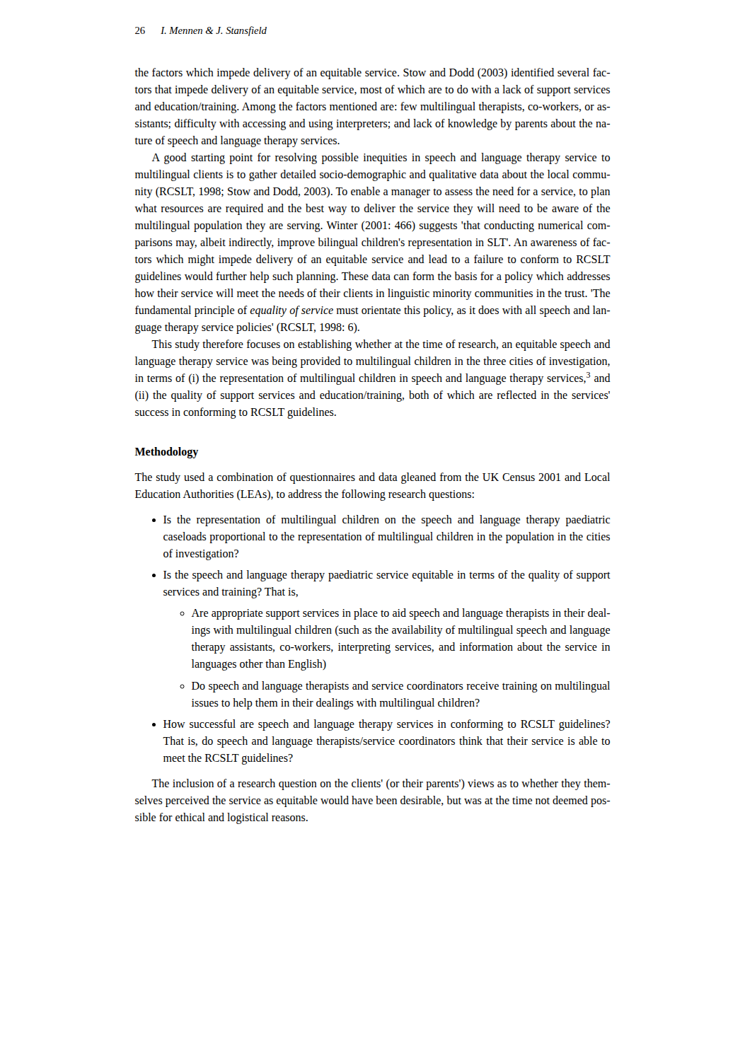26 I. Mennen & J. Stansfield
the factors which impede delivery of an equitable service. Stow and Dodd (2003) identified several factors that impede delivery of an equitable service, most of which are to do with a lack of support services and education/training. Among the factors mentioned are: few multilingual therapists, co-workers, or assistants; difficulty with accessing and using interpreters; and lack of knowledge by parents about the nature of speech and language therapy services.
A good starting point for resolving possible inequities in speech and language therapy service to multilingual clients is to gather detailed socio-demographic and qualitative data about the local community (RCSLT, 1998; Stow and Dodd, 2003). To enable a manager to assess the need for a service, to plan what resources are required and the best way to deliver the service they will need to be aware of the multilingual population they are serving. Winter (2001: 466) suggests 'that conducting numerical comparisons may, albeit indirectly, improve bilingual children's representation in SLT'. An awareness of factors which might impede delivery of an equitable service and lead to a failure to conform to RCSLT guidelines would further help such planning. These data can form the basis for a policy which addresses how their service will meet the needs of their clients in linguistic minority communities in the trust. 'The fundamental principle of equality of service must orientate this policy, as it does with all speech and language therapy service policies' (RCSLT, 1998: 6).
This study therefore focuses on establishing whether at the time of research, an equitable speech and language therapy service was being provided to multilingual children in the three cities of investigation, in terms of (i) the representation of multilingual children in speech and language therapy services,3 and (ii) the quality of support services and education/training, both of which are reflected in the services' success in conforming to RCSLT guidelines.
Methodology
The study used a combination of questionnaires and data gleaned from the UK Census 2001 and Local Education Authorities (LEAs), to address the following research questions:
Is the representation of multilingual children on the speech and language therapy paediatric caseloads proportional to the representation of multilingual children in the population in the cities of investigation?
Is the speech and language therapy paediatric service equitable in terms of the quality of support services and training? That is,
Are appropriate support services in place to aid speech and language therapists in their dealings with multilingual children (such as the availability of multilingual speech and language therapy assistants, co-workers, interpreting services, and information about the service in languages other than English)
Do speech and language therapists and service coordinators receive training on multilingual issues to help them in their dealings with multilingual children?
How successful are speech and language therapy services in conforming to RCSLT guidelines? That is, do speech and language therapists/service coordinators think that their service is able to meet the RCSLT guidelines?
The inclusion of a research question on the clients' (or their parents') views as to whether they themselves perceived the service as equitable would have been desirable, but was at the time not deemed possible for ethical and logistical reasons.